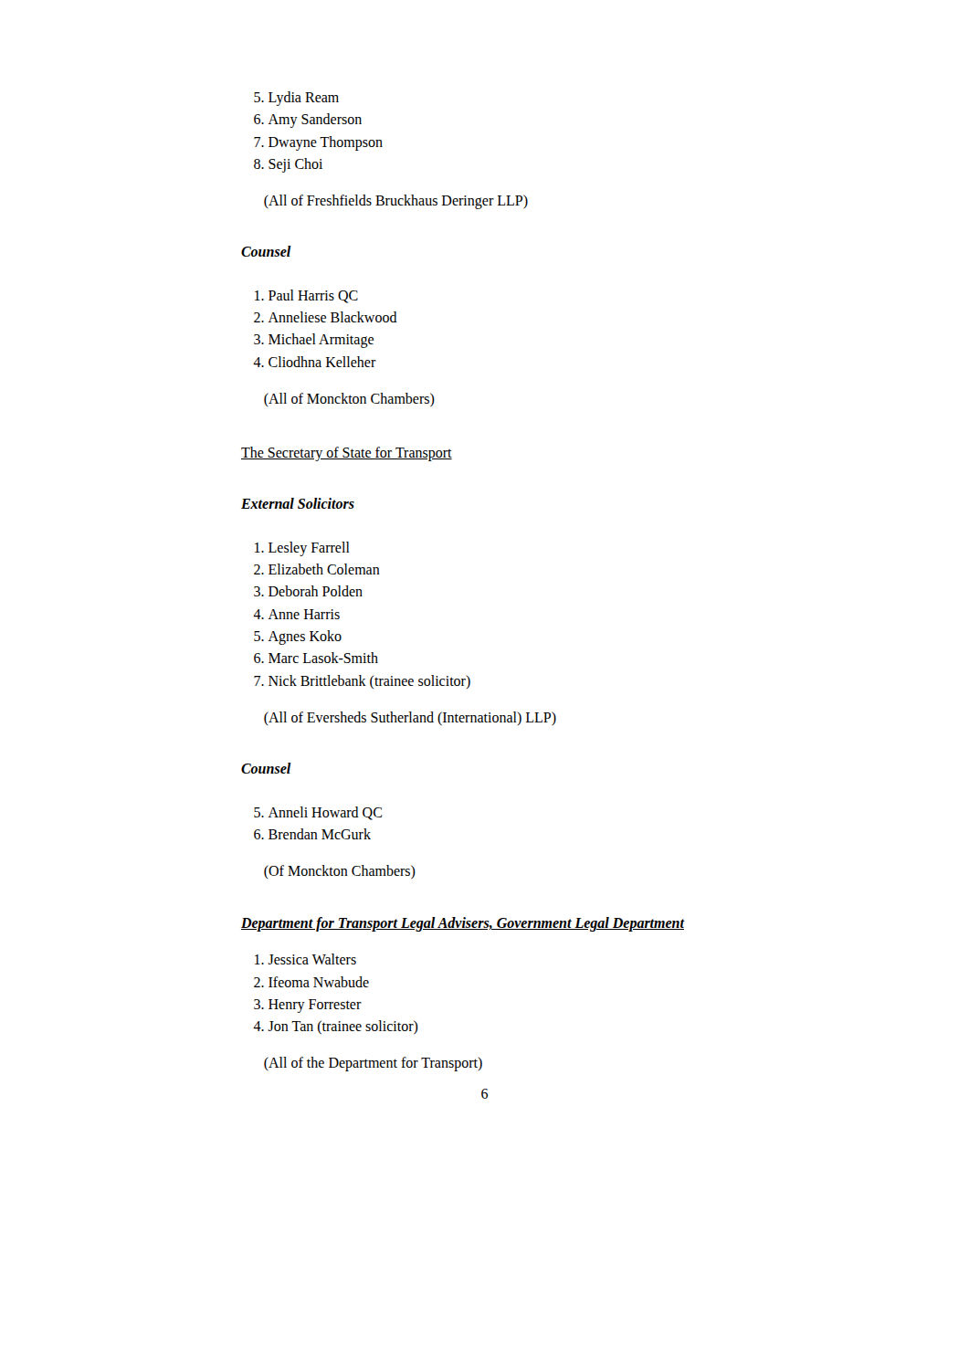Lydia Ream
Amy Sanderson
Dwayne Thompson
Seji Choi
(All of Freshfields Bruckhaus Deringer LLP)
Counsel
Paul Harris QC
Anneliese Blackwood
Michael Armitage
Cliodhna Kelleher
(All of Monckton Chambers)
The Secretary of State for Transport
External Solicitors
Lesley Farrell
Elizabeth Coleman
Deborah Polden
Anne Harris
Agnes Koko
Marc Lasok-Smith
Nick Brittlebank (trainee solicitor)
(All of Eversheds Sutherland (International) LLP)
Counsel
Anneli Howard QC
Brendan McGurk
(Of Monckton Chambers)
Department for Transport Legal Advisers, Government Legal Department
Jessica Walters
Ifeoma Nwabude
Henry Forrester
Jon Tan (trainee solicitor)
(All of the Department for Transport)
6